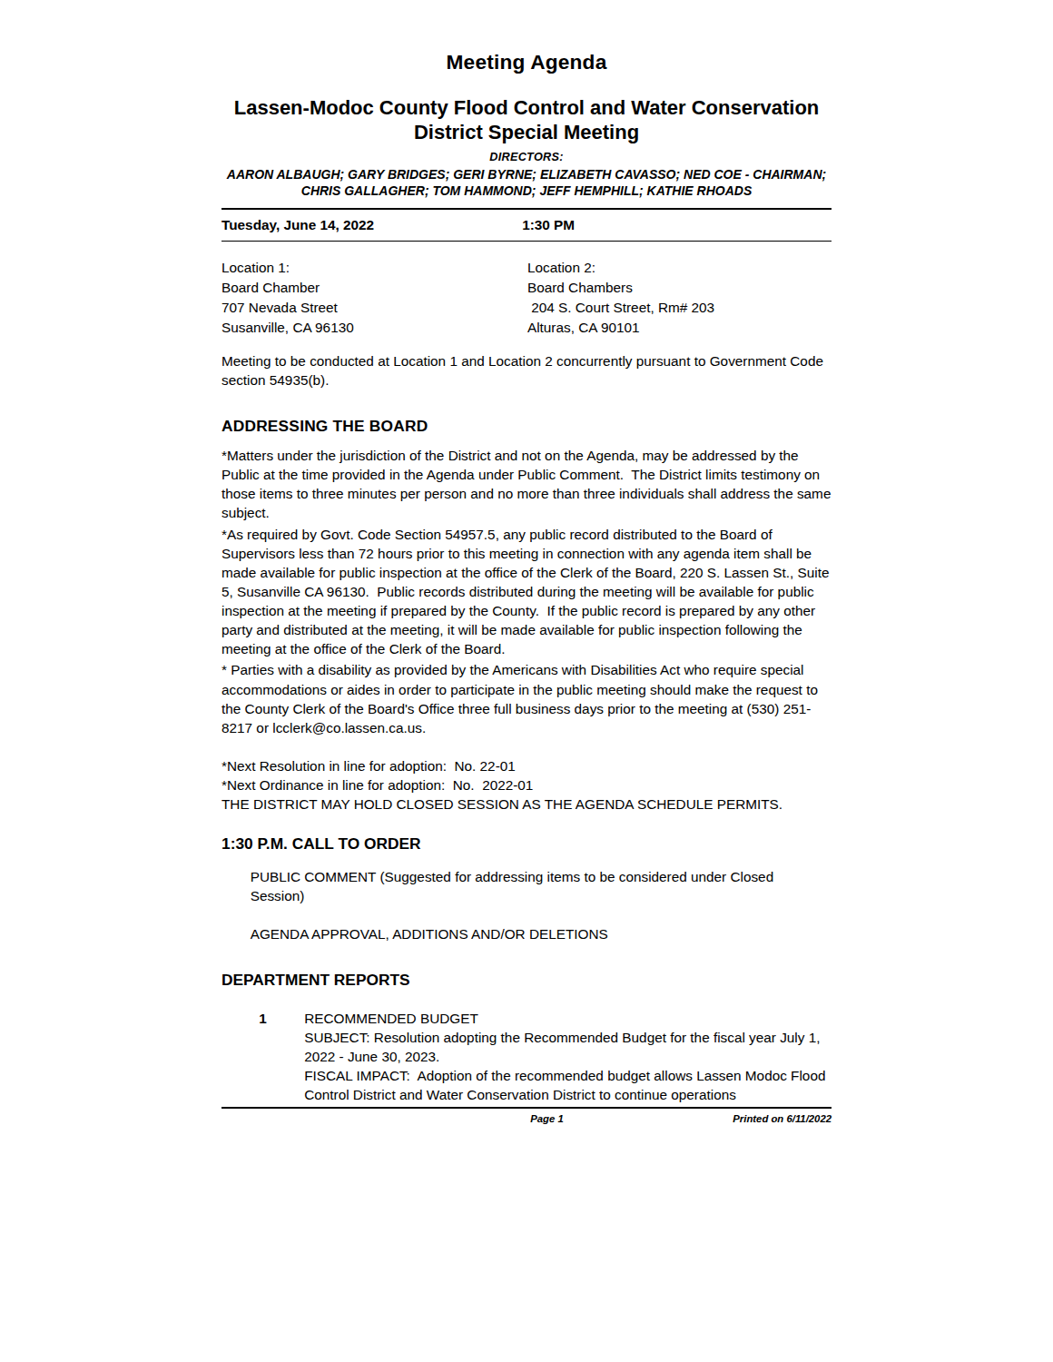Meeting Agenda
Lassen-Modoc County Flood Control and Water Conservation
District Special Meeting
DIRECTORS:
AARON ALBAUGH; GARY BRIDGES; GERI BYRNE; ELIZABETH CAVASSO; NED COE - CHAIRMAN;
CHRIS GALLAGHER; TOM HAMMOND; JEFF HEMPHILL; KATHIE RHOADS
Tuesday, June 14, 2022
1:30 PM
Location 1:
Board Chamber
707 Nevada Street
Susanville, CA 96130
Location 2:
Board Chambers
204 S. Court Street, Rm# 203
Alturas, CA 90101
Meeting to be conducted at Location 1 and Location 2 concurrently pursuant to Government Code section 54935(b).
ADDRESSING THE BOARD
*Matters under the jurisdiction of the District and not on the Agenda, may be addressed by the Public at the time provided in the Agenda under Public Comment. The District limits testimony on those items to three minutes per person and no more than three individuals shall address the same subject.
*As required by Govt. Code Section 54957.5, any public record distributed to the Board of Supervisors less than 72 hours prior to this meeting in connection with any agenda item shall be made available for public inspection at the office of the Clerk of the Board, 220 S. Lassen St., Suite 5, Susanville CA 96130. Public records distributed during the meeting will be available for public inspection at the meeting if prepared by the County. If the public record is prepared by any other party and distributed at the meeting, it will be made available for public inspection following the meeting at the office of the Clerk of the Board.
* Parties with a disability as provided by the Americans with Disabilities Act who require special accommodations or aides in order to participate in the public meeting should make the request to the County Clerk of the Board's Office three full business days prior to the meeting at (530) 251-8217 or lcclerk@co.lassen.ca.us.
*Next Resolution in line for adoption: No. 22-01
*Next Ordinance in line for adoption: No. 2022-01
THE DISTRICT MAY HOLD CLOSED SESSION AS THE AGENDA SCHEDULE PERMITS.
1:30 P.M. CALL TO ORDER
PUBLIC COMMENT (Suggested for addressing items to be considered under Closed Session)
AGENDA APPROVAL, ADDITIONS AND/OR DELETIONS
DEPARTMENT REPORTS
1
RECOMMENDED BUDGET
SUBJECT: Resolution adopting the Recommended Budget for the fiscal year July 1, 2022 - June 30, 2023.
FISCAL IMPACT: Adoption of the recommended budget allows Lassen Modoc Flood Control District and Water Conservation District to continue operations
Page 1
Printed on 6/11/2022